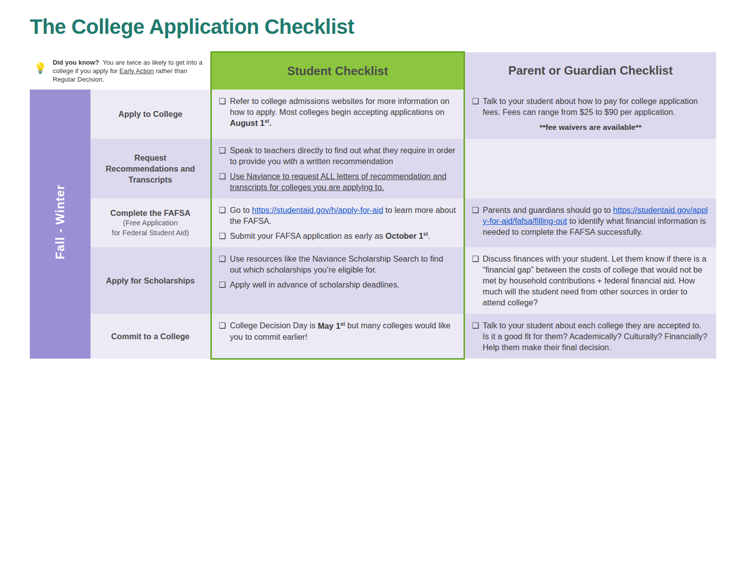The College Application Checklist
| 💡 Did you know? You are twice as likely to get into a college if you apply for Early Action rather than Regular Decision. | Student Checklist | Parent or Guardian Checklist |
| Fall - Winter | Apply to College | Refer to college admissions websites for more information on how to apply. Most colleges begin accepting applications on August 1 st . | Talk to your student about how to pay for college application fees. Fees can range from $25 to $90 per application. **fee waivers are available** |
| Request Recommendations and Transcripts | Speak to teachers directly to find out what they require in order to provide you with a written recommendation Use Naviance to request ALL letters of recommendation and transcripts for colleges you are applying to. | |
| Complete the FAFSA (Free Application for Federal Student Aid) | Go to https://studentaid.gov/h/apply-for-aid to learn more about the FAFSA. Submit your FAFSA application as early as October 1 st . | Parents and guardians should go to https://studentaid.gov/apply-for-aid/fafsa/filling-out to identify what financial information is needed to complete the FAFSA successfully. |
| Apply for Scholarships | Use resources like the Naviance Scholarship Search to find out which scholarships you’re eligible for. Apply well in advance of scholarship deadlines. | Discuss finances with your student. Let them know if there is a “financial gap” between the costs of college that would not be met by household contributions + federal financial aid. How much will the student need from other sources in order to attend college? |
| Commit to a College | College Decision Day is May 1 st but many colleges would like you to commit earlier! | Talk to your student about each college they are accepted to. Is it a good fit for them? Academically? Culturally? Financially? Help them make their final decision. |